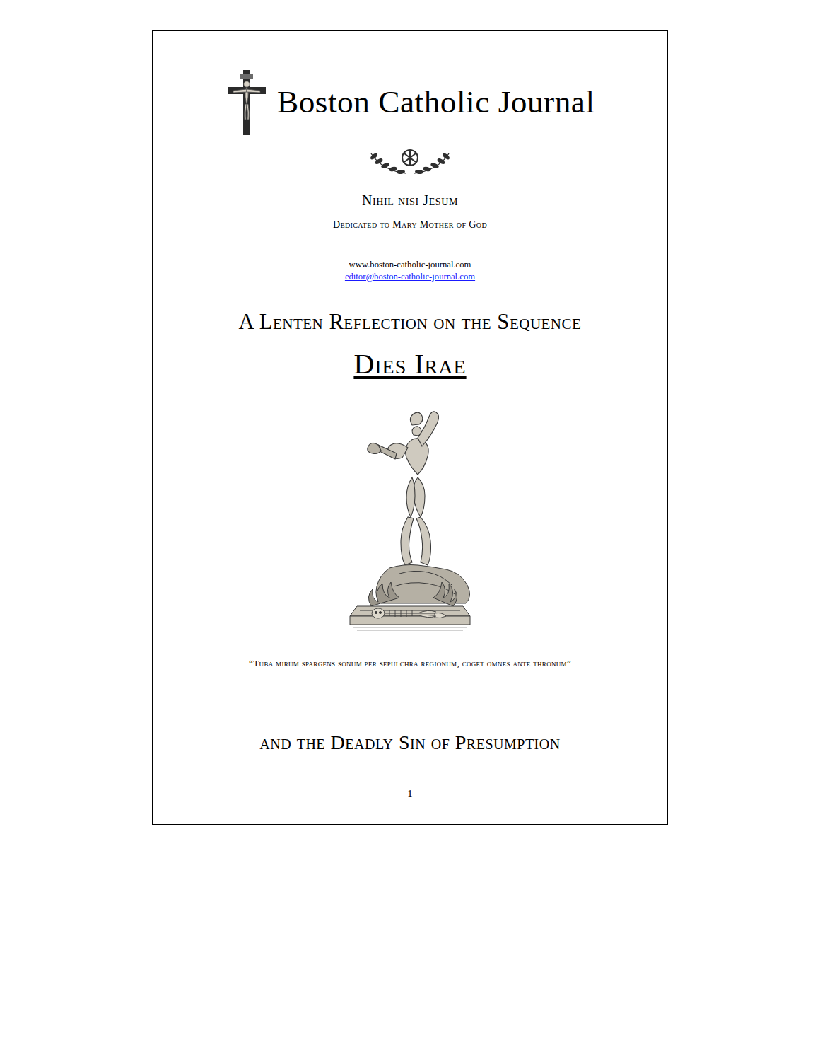Boston Catholic Journal
Nihil nisi Jesum
Dedicated to Mary Mother of God
www.boston-catholic-journal.com
editor@boston-catholic-journal.com
A Lenten Reflection on the Sequence
Dies Irae
“Tuba mirum spargens sonum per sepulchra regionum, coget omnes ante thronum”
and the Deadly Sin of Presumption
1